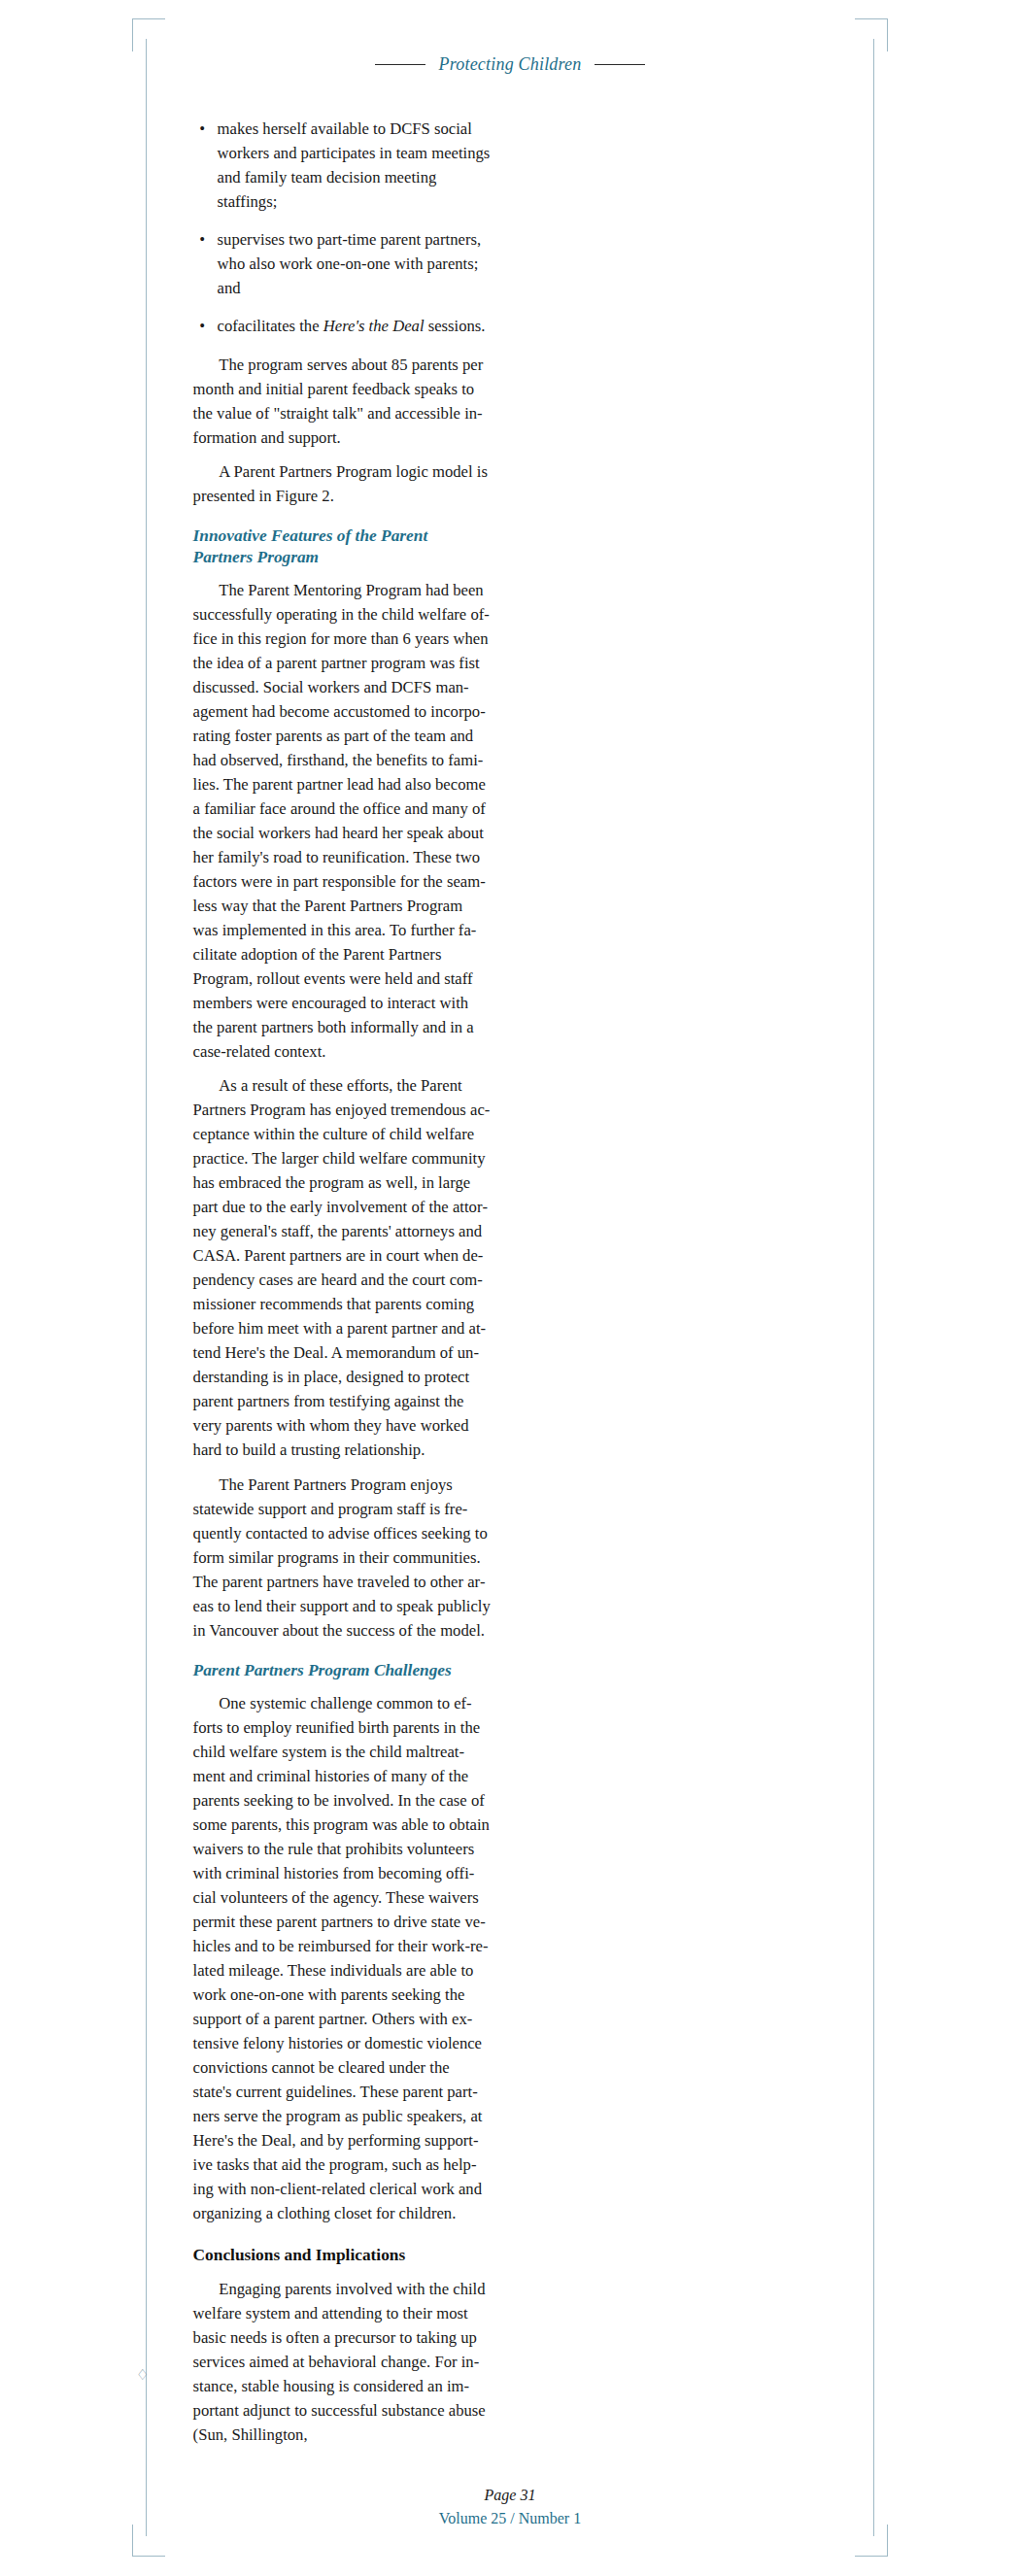♢
Protecting Children
makes herself available to DCFS social workers and participates in team meetings and family team decision meeting staffings;
supervises two part-time parent partners, who also work one-on-one with parents; and
cofacilitates the Here's the Deal sessions.
The program serves about 85 parents per month and initial parent feedback speaks to the value of "straight talk" and accessible information and support.
A Parent Partners Program logic model is presented in Figure 2.
Innovative Features of the Parent Partners Program
The Parent Mentoring Program had been successfully operating in the child welfare office in this region for more than 6 years when the idea of a parent partner program was fist discussed. Social workers and DCFS management had become accustomed to incorporating foster parents as part of the team and had observed, firsthand, the benefits to families. The parent partner lead had also become a familiar face around the office and many of the social workers had heard her speak about her family's road to reunification. These two factors were in part responsible for the seamless way that the Parent Partners Program was implemented in this area. To further facilitate adoption of the Parent Partners Program, rollout events were held and staff members were encouraged to interact with the parent partners both informally and in a case-related context.
As a result of these efforts, the Parent Partners Program has enjoyed tremendous acceptance within the culture of child welfare practice. The larger child welfare community has embraced the program as well, in large part due to the early involvement of the attorney general's staff, the parents' attorneys and CASA. Parent partners are in court when dependency cases are heard and the court commissioner recommends that parents coming before him meet with a parent partner and attend Here's the Deal. A memorandum of understanding is in place, designed to protect parent partners from testifying against the very parents with whom they have worked hard to build a trusting relationship.
The Parent Partners Program enjoys statewide support and program staff is frequently contacted to advise offices seeking to form similar programs in their communities. The parent partners have traveled to other areas to lend their support and to speak publicly in Vancouver about the success of the model.
Parent Partners Program Challenges
One systemic challenge common to efforts to employ reunified birth parents in the child welfare system is the child maltreatment and criminal histories of many of the parents seeking to be involved. In the case of some parents, this program was able to obtain waivers to the rule that prohibits volunteers with criminal histories from becoming official volunteers of the agency. These waivers permit these parent partners to drive state vehicles and to be reimbursed for their work-related mileage. These individuals are able to work one-on-one with parents seeking the support of a parent partner. Others with extensive felony histories or domestic violence convictions cannot be cleared under the state's current guidelines. These parent partners serve the program as public speakers, at Here's the Deal, and by performing supportive tasks that aid the program, such as helping with non-client-related clerical work and organizing a clothing closet for children.
Conclusions and Implications
Engaging parents involved with the child welfare system and attending to their most basic needs is often a precursor to taking up services aimed at behavioral change. For instance, stable housing is considered an important adjunct to successful substance abuse (Sun, Shillington,
Page 31
Volume 25 / Number 1